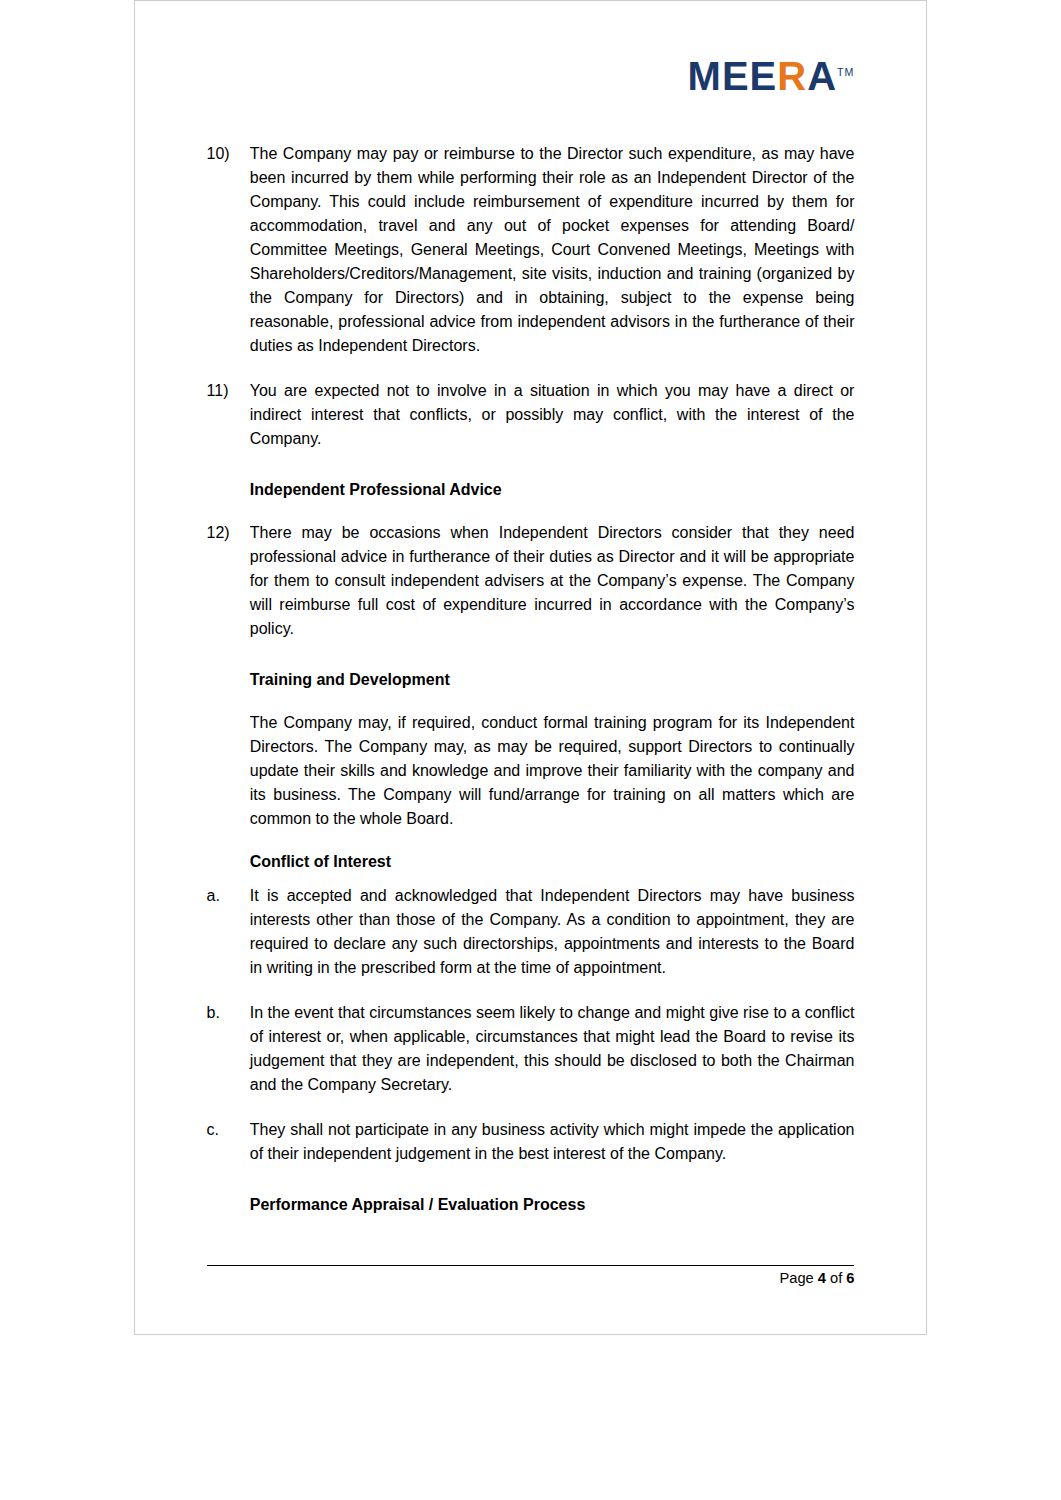MEERATM
10) The Company may pay or reimburse to the Director such expenditure, as may have been incurred by them while performing their role as an Independent Director of the Company. This could include reimbursement of expenditure incurred by them for accommodation, travel and any out of pocket expenses for attending Board/ Committee Meetings, General Meetings, Court Convened Meetings, Meetings with Shareholders/Creditors/Management, site visits, induction and training (organized by the Company for Directors) and in obtaining, subject to the expense being reasonable, professional advice from independent advisors in the furtherance of their duties as Independent Directors.
11) You are expected not to involve in a situation in which you may have a direct or indirect interest that conflicts, or possibly may conflict, with the interest of the Company.
Independent Professional Advice
12) There may be occasions when Independent Directors consider that they need professional advice in furtherance of their duties as Director and it will be appropriate for them to consult independent advisers at the Company’s expense. The Company will reimburse full cost of expenditure incurred in accordance with the Company’s policy.
Training and Development
The Company may, if required, conduct formal training program for its Independent Directors. The Company may, as may be required, support Directors to continually update their skills and knowledge and improve their familiarity with the company and its business. The Company will fund/arrange for training on all matters which are common to the whole Board.
Conflict of Interest
a. It is accepted and acknowledged that Independent Directors may have business interests other than those of the Company. As a condition to appointment, they are required to declare any such directorships, appointments and interests to the Board in writing in the prescribed form at the time of appointment.
b. In the event that circumstances seem likely to change and might give rise to a conflict of interest or, when applicable, circumstances that might lead the Board to revise its judgement that they are independent, this should be disclosed to both the Chairman and the Company Secretary.
c. They shall not participate in any business activity which might impede the application of their independent judgement in the best interest of the Company.
Performance Appraisal / Evaluation Process
Page 4 of 6